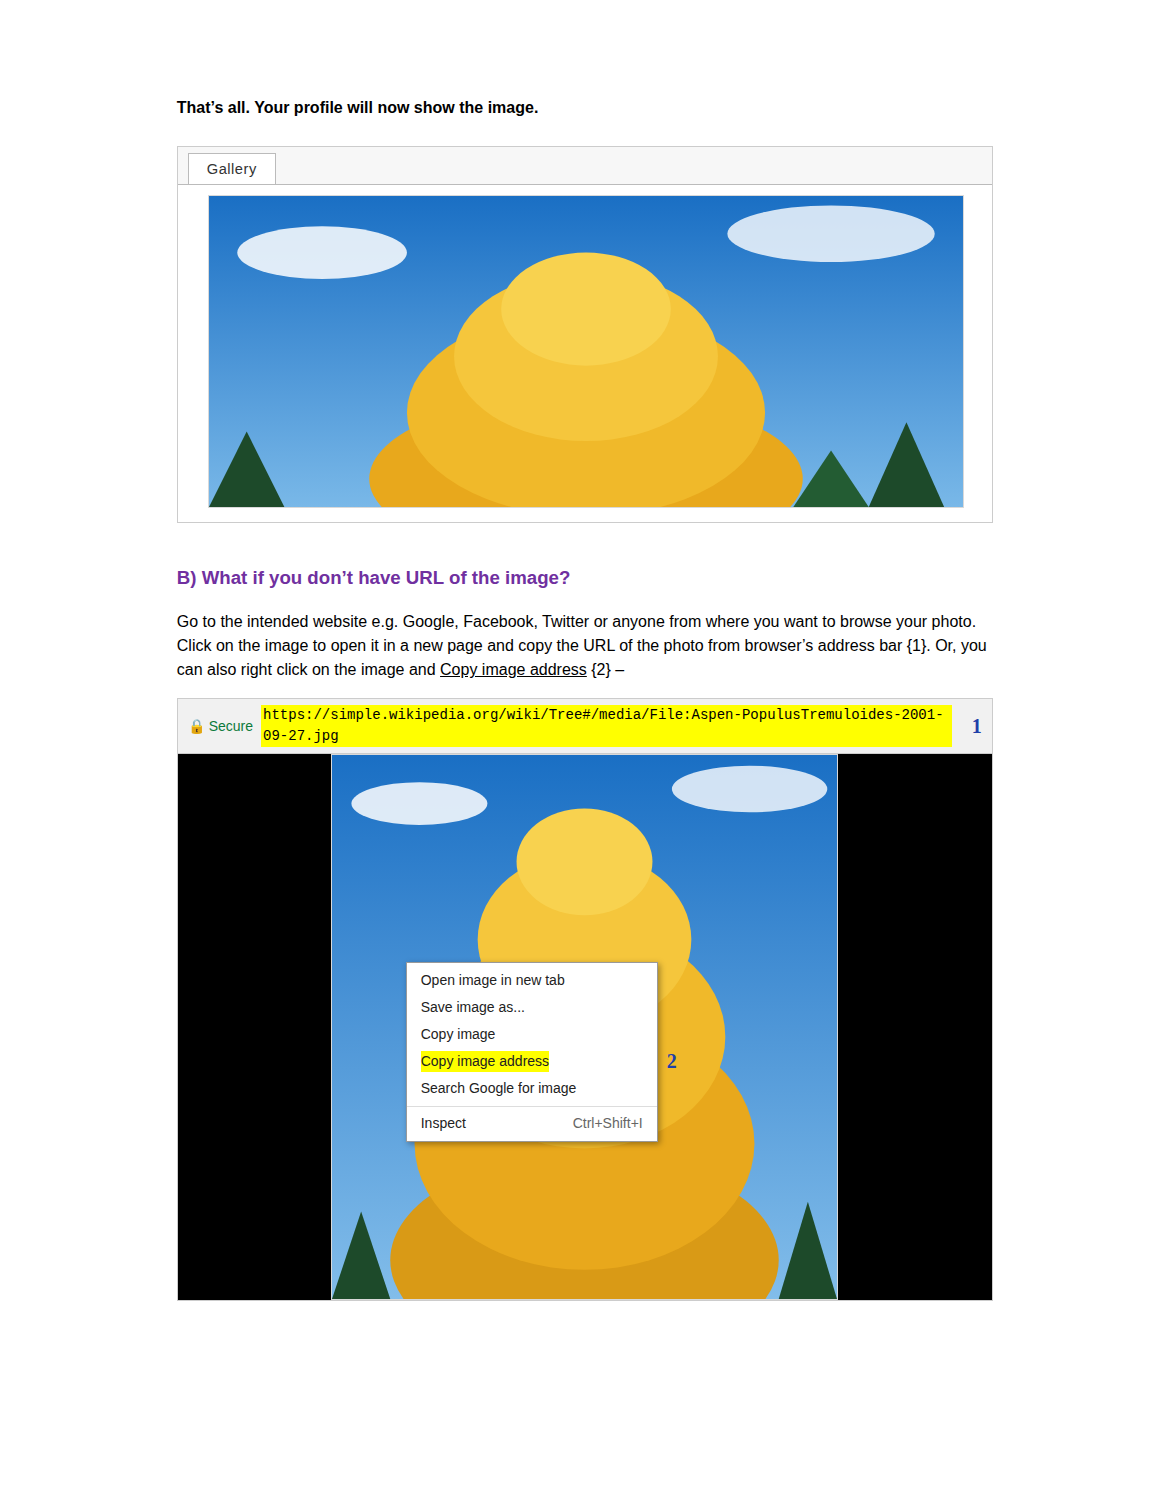That’s all. Your profile will now show the image.
Gallery
B) What if you don’t have URL of the image?
Go to the intended website e.g. Google, Facebook, Twitter or anyone from where you want to browse your photo. Click on the image to open it in a new page and copy the URL of the photo from browser’s address bar {1}. Or, you can also right click on the image and Copy image address {2} –
🔒 Secure https://simple.wikipedia.org/wiki/Tree#/media/File:Aspen-PopulusTremuloides-2001-09-27.jpg 1
Open image in new tab
Save image as...
Copy image
Copy image address 2
Search Google for image
Inspect Ctrl+Shift+I